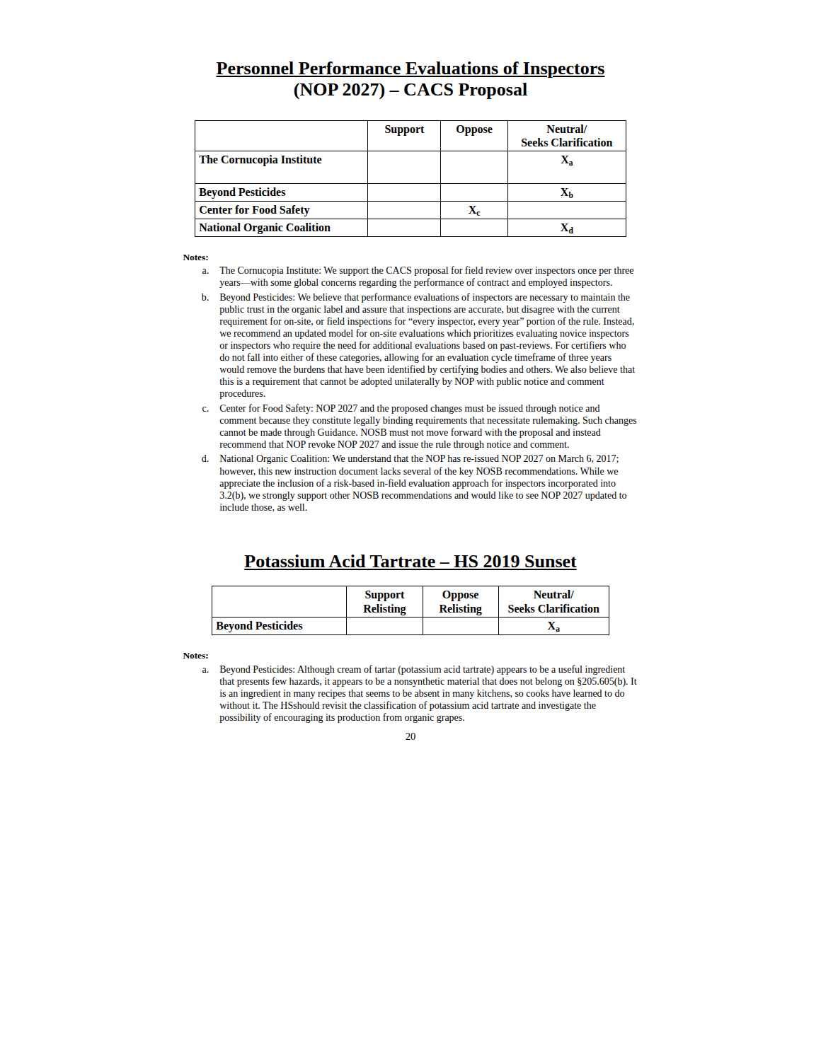Personnel Performance Evaluations of Inspectors
(NOP 2027) – CACS Proposal
| | Support | Oppose | Neutral/ Seeks Clarification |
| The Cornucopia Institute | | | X a |
| Beyond Pesticides | | | X b |
| Center for Food Safety | | X c | |
| National Organic Coalition | | | X d |
Notes:
The Cornucopia Institute: We support the CACS proposal for field review over inspectors once per three years—with some global concerns regarding the performance of contract and employed inspectors.
Beyond Pesticides: We believe that performance evaluations of inspectors are necessary to maintain the public trust in the organic label and assure that inspections are accurate, but disagree with the current requirement for on-site, or field inspections for “every inspector, every year” portion of the rule. Instead, we recommend an updated model for on-site evaluations which prioritizes evaluating novice inspectors or inspectors who require the need for additional evaluations based on past-reviews. For certifiers who do not fall into either of these categories, allowing for an evaluation cycle timeframe of three years would remove the burdens that have been identified by certifying bodies and others. We also believe that this is a requirement that cannot be adopted unilaterally by NOP with public notice and comment procedures.
Center for Food Safety: NOP 2027 and the proposed changes must be issued through notice and comment because they constitute legally binding requirements that necessitate rulemaking. Such changes cannot be made through Guidance. NOSB must not move forward with the proposal and instead recommend that NOP revoke NOP 2027 and issue the rule through notice and comment.
National Organic Coalition: We understand that the NOP has re-issued NOP 2027 on March 6, 2017; however, this new instruction document lacks several of the key NOSB recommendations. While we appreciate the inclusion of a risk-based in-field evaluation approach for inspectors incorporated into 3.2(b), we strongly support other NOSB recommendations and would like to see NOP 2027 updated to include those, as well.
Potassium Acid Tartrate – HS 2019 Sunset
| | Support Relisting | Oppose Relisting | Neutral/ Seeks Clarification |
| Beyond Pesticides | | | X a |
Notes:
Beyond Pesticides: Although cream of tartar (potassium acid tartrate) appears to be a useful ingredient that presents few hazards, it appears to be a nonsynthetic material that does not belong on §205.605(b). It is an ingredient in many recipes that seems to be absent in many kitchens, so cooks have learned to do without it. The HSshould revisit the classification of potassium acid tartrate and investigate the possibility of encouraging its production from organic grapes.
20